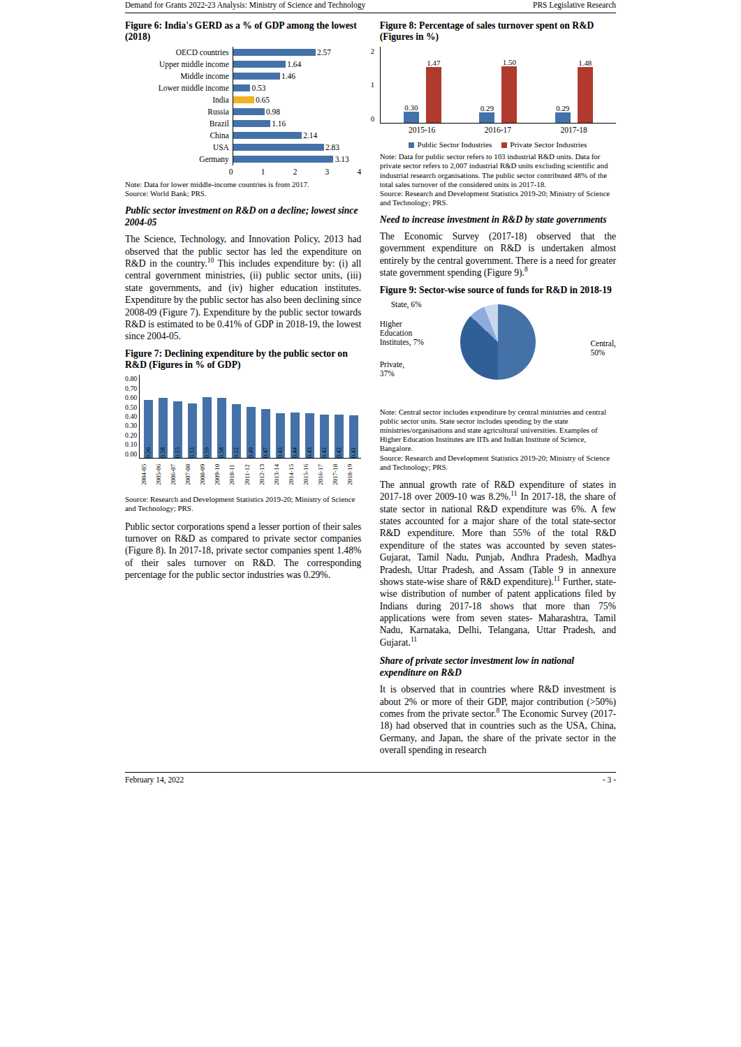Demand for Grants 2022-23 Analysis: Ministry of Science and Technology
PRS Legislative Research
Figure 6: India's GERD as a % of GDP among the lowest (2018)
OECD countries
2.57
Upper middle income
1.64
Middle income
1.46
Lower middle income
0.53
India
0.65
Russia
0.98
Brazil
1.16
China
2.14
USA
2.83
Germany
3.13
01234
Note: Data for lower middle-income countries is from 2017.
Source: World Bank; PRS.
Public sector investment on R&D on a decline; lowest since 2004-05
The Science, Technology, and Innovation Policy, 2013 had observed that the public sector has led the expenditure on R&D in the country.10 This includes expenditure by: (i) all central government ministries, (ii) public sector units, (iii) state governments, and (iv) higher education institutes. Expenditure by the public sector has also been declining since 2008-09 (Figure 7). Expenditure by the public sector towards R&D is estimated to be 0.41% of GDP in 2018-19, the lowest since 2004-05.
Figure 7: Declining expenditure by the public sector on R&D (Figures in % of GDP)
0.800.700.600.500.400.300.200.100.00
0.56
0.58
0.55
0.53
0.59
0.58
0.52
0.49
0.47
0.43
0.44
0.43
0.42
0.42
0.41
2004-052005-062006-072007-082008-092009-102010-112011-122012-132013-142014-152015-162016-172017-182018-19
Source: Research and Development Statistics 2019-20; Ministry of Science and Technology; PRS.
Public sector corporations spend a lesser portion of their sales turnover on R&D as compared to private sector companies (Figure 8). In 2017-18, private sector companies spent 1.48% of their sales turnover on R&D. The corresponding percentage for the public sector industries was 0.29%.
Figure 8: Percentage of sales turnover spent on R&D (Figures in %)
210
0.30
1.47
0.29
1.50
0.29
1.48
2015-162016-172017-18
Public Sector Industries Private Sector Industries
Note: Data for public sector refers to 103 industrial R&D units. Data for private sector refers to 2,007 industrial R&D units excluding scientific and industrial research organisations. The public sector contributed 48% of the total sales turnover of the considered units in 2017-18.
Source: Research and Development Statistics 2019-20; Ministry of Science and Technology; PRS.
Need to increase investment in R&D by state governments
The Economic Survey (2017-18) observed that the government expenditure on R&D is undertaken almost entirely by the central government. There is a need for greater state government spending (Figure 9).8
Figure 9: Sector-wise source of funds for R&D in 2018-19
State, 6%
Higher
Education
Institutes, 7%
Private,
37%
Central,
50%
Note: Central sector includes expenditure by central ministries and central public sector units. State sector includes spending by the state ministries/organisations and state agricultural universities. Examples of Higher Education Institutes are IITs and Indian Institute of Science, Bangalore.
Source: Research and Development Statistics 2019-20; Ministry of Science and Technology; PRS.
The annual growth rate of R&D expenditure of states in 2017-18 over 2009-10 was 8.2%.11 In 2017-18, the share of state sector in national R&D expenditure was 6%. A few states accounted for a major share of the total state-sector R&D expenditure. More than 55% of the total R&D expenditure of the states was accounted by seven states- Gujarat, Tamil Nadu, Punjab, Andhra Pradesh, Madhya Pradesh, Uttar Pradesh, and Assam (Table 9 in annexure shows state-wise share of R&D expenditure).11 Further, state-wise distribution of number of patent applications filed by Indians during 2017-18 shows that more than 75% applications were from seven states- Maharashtra, Tamil Nadu, Karnataka, Delhi, Telangana, Uttar Pradesh, and Gujarat.11
Share of private sector investment low in national expenditure on R&D
It is observed that in countries where R&D investment is about 2% or more of their GDP, major contribution (>50%) comes from the private sector.8 The Economic Survey (2017-18) had observed that in countries such as the USA, China, Germany, and Japan, the share of the private sector in the overall spending in research
February 14, 2022
- 3 -